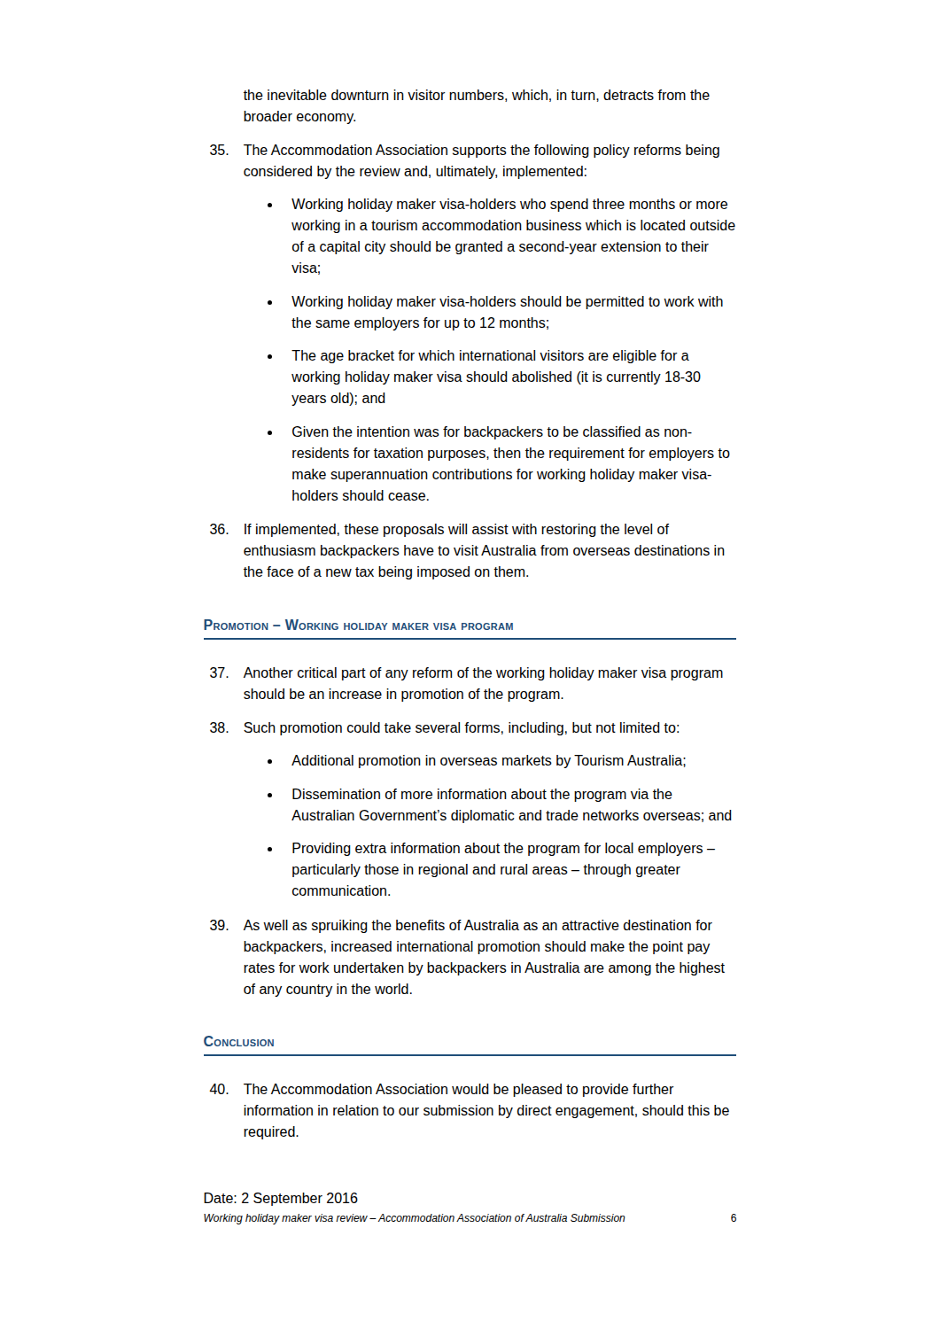the inevitable downturn in visitor numbers, which, in turn, detracts from the broader economy.
The Accommodation Association supports the following policy reforms being considered by the review and, ultimately, implemented:
Working holiday maker visa-holders who spend three months or more working in a tourism accommodation business which is located outside of a capital city should be granted a second-year extension to their visa;
Working holiday maker visa-holders should be permitted to work with the same employers for up to 12 months;
The age bracket for which international visitors are eligible for a working holiday maker visa should abolished (it is currently 18-30 years old); and
Given the intention was for backpackers to be classified as non-residents for taxation purposes, then the requirement for employers to make superannuation contributions for working holiday maker visa-holders should cease.
If implemented, these proposals will assist with restoring the level of enthusiasm backpackers have to visit Australia from overseas destinations in the face of a new tax being imposed on them.
Promotion – Working holiday maker visa program
Another critical part of any reform of the working holiday maker visa program should be an increase in promotion of the program.
Such promotion could take several forms, including, but not limited to:
Additional promotion in overseas markets by Tourism Australia;
Dissemination of more information about the program via the Australian Government’s diplomatic and trade networks overseas; and
Providing extra information about the program for local employers – particularly those in regional and rural areas – through greater communication.
As well as spruiking the benefits of Australia as an attractive destination for backpackers, increased international promotion should make the point pay rates for work undertaken by backpackers in Australia are among the highest of any country in the world.
Conclusion
The Accommodation Association would be pleased to provide further information in relation to our submission by direct engagement, should this be required.
Date: 2 September 2016
Working holiday maker visa review – Accommodation Association of Australia Submission 6